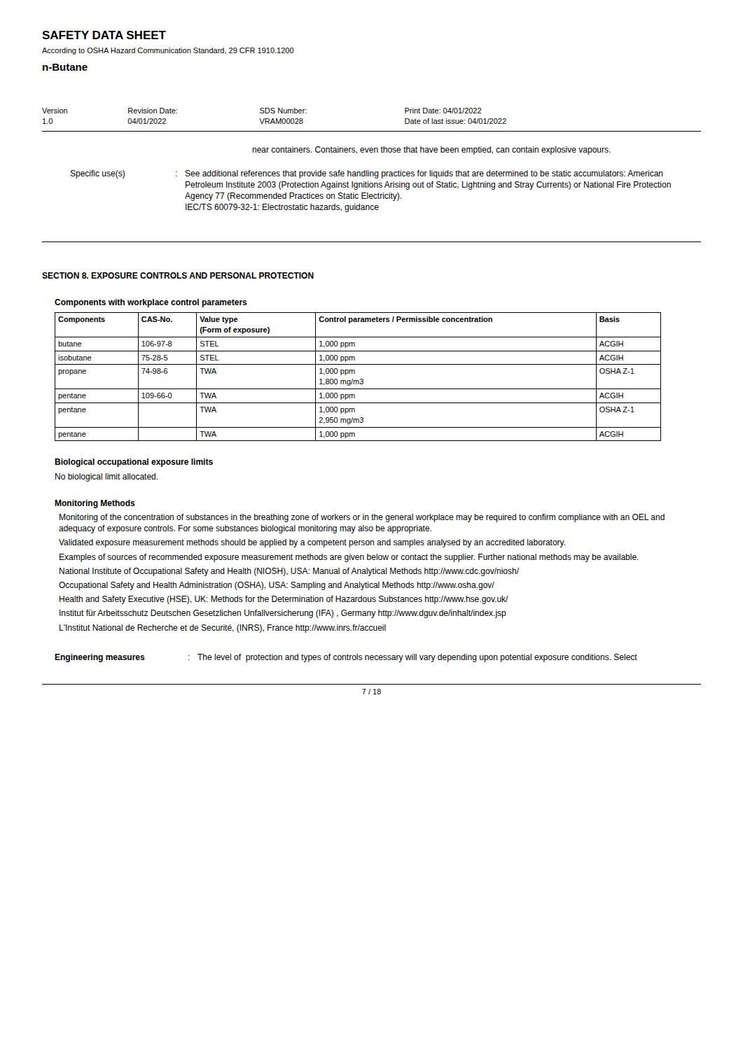SAFETY DATA SHEET
According to OSHA Hazard Communication Standard, 29 CFR 1910.1200
n-Butane
| Version 1.0 | Revision Date: 04/01/2022 | SDS Number: VRAM00028 | Print Date: 04/01/2022 Date of last issue: 04/01/2022 |
near containers. Containers, even those that have been emptied, can contain explosive vapours.
Specific use(s)
:
See additional references that provide safe handling practices for liquids that are determined to be static accumulators: American Petroleum Institute 2003 (Protection Against Ignitions Arising out of Static, Lightning and Stray Currents) or National Fire Protection Agency 77 (Recommended Practices on Static Electricity).
IEC/TS 60079-32-1: Electrostatic hazards, guidance
SECTION 8. EXPOSURE CONTROLS AND PERSONAL PROTECTION
Components with workplace control parameters
| Components | CAS-No. | Value type (Form of exposure) | Control parameters / Permissible concentration | Basis |
| --- | --- | --- | --- | --- |
| butane | 106-97-8 | STEL | 1,000 ppm | ACGIH |
| isobutane | 75-28-5 | STEL | 1,000 ppm | ACGIH |
| propane | 74-98-6 | TWA | 1,000 ppm 1,800 mg/m3 | OSHA Z-1 |
| pentane | 109-66-0 | TWA | 1,000 ppm | ACGIH |
| pentane | | TWA | 1,000 ppm 2,950 mg/m3 | OSHA Z-1 |
| pentane | | TWA | 1,000 ppm | ACGIH |
Biological occupational exposure limits
No biological limit allocated.
Monitoring Methods
Monitoring of the concentration of substances in the breathing zone of workers or in the general workplace may be required to confirm compliance with an OEL and adequacy of exposure controls. For some substances biological monitoring may also be appropriate.
Validated exposure measurement methods should be applied by a competent person and samples analysed by an accredited laboratory.
Examples of sources of recommended exposure measurement methods are given below or contact the supplier. Further national methods may be available.
National Institute of Occupational Safety and Health (NIOSH), USA: Manual of Analytical Methods http://www.cdc.gov/niosh/
Occupational Safety and Health Administration (OSHA), USA: Sampling and Analytical Methods http://www.osha.gov/
Health and Safety Executive (HSE), UK: Methods for the Determination of Hazardous Substances http://www.hse.gov.uk/
Institut für Arbeitsschutz Deutschen Gesetzlichen Unfallversicherung (IFA) , Germany http://www.dguv.de/inhalt/index.jsp
L'Institut National de Recherche et de Securité, (INRS), France http://www.inrs.fr/accueil
Engineering measures
:
The level of protection and types of controls necessary will vary depending upon potential exposure conditions. Select
7 / 18